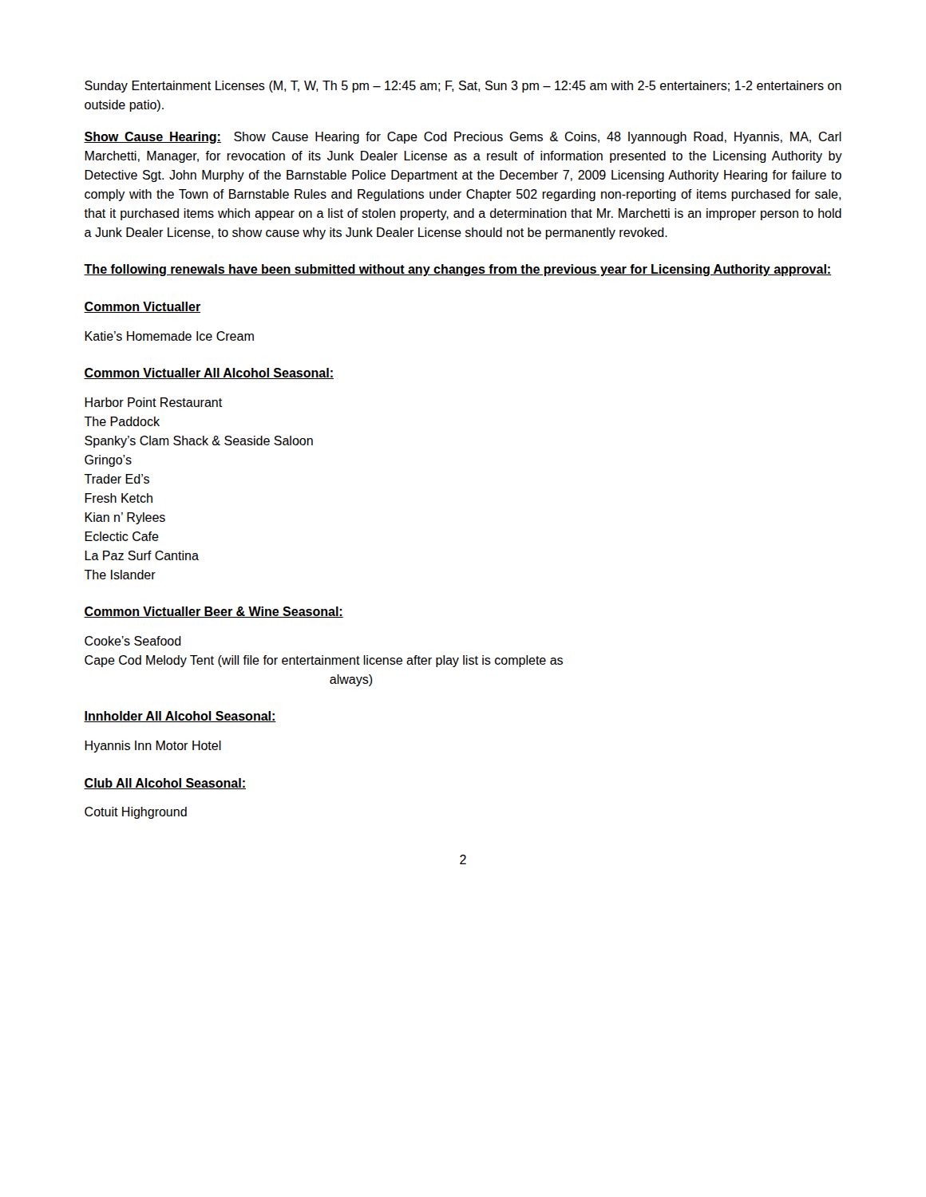Sunday Entertainment Licenses (M, T, W, Th 5 pm – 12:45 am; F, Sat, Sun 3 pm – 12:45 am with 2-5 entertainers; 1-2 entertainers on outside patio).
Show Cause Hearing: Show Cause Hearing for Cape Cod Precious Gems & Coins, 48 Iyannough Road, Hyannis, MA, Carl Marchetti, Manager, for revocation of its Junk Dealer License as a result of information presented to the Licensing Authority by Detective Sgt. John Murphy of the Barnstable Police Department at the December 7, 2009 Licensing Authority Hearing for failure to comply with the Town of Barnstable Rules and Regulations under Chapter 502 regarding non-reporting of items purchased for sale, that it purchased items which appear on a list of stolen property, and a determination that Mr. Marchetti is an improper person to hold a Junk Dealer License, to show cause why its Junk Dealer License should not be permanently revoked.
The following renewals have been submitted without any changes from the previous year for Licensing Authority approval:
Common Victualler
Katie’s Homemade Ice Cream
Common Victualler All Alcohol Seasonal:
Harbor Point Restaurant
The Paddock
Spanky’s Clam Shack & Seaside Saloon
Gringo’s
Trader Ed’s
Fresh Ketch
Kian n’ Rylees
Eclectic Cafe
La Paz Surf Cantina
The Islander
Common Victualler Beer & Wine Seasonal:
Cooke’s Seafood
Cape Cod Melody Tent (will file for entertainment license after play list is complete as always)
Innholder All Alcohol Seasonal:
Hyannis Inn Motor Hotel
Club All Alcohol Seasonal:
Cotuit Highground
2